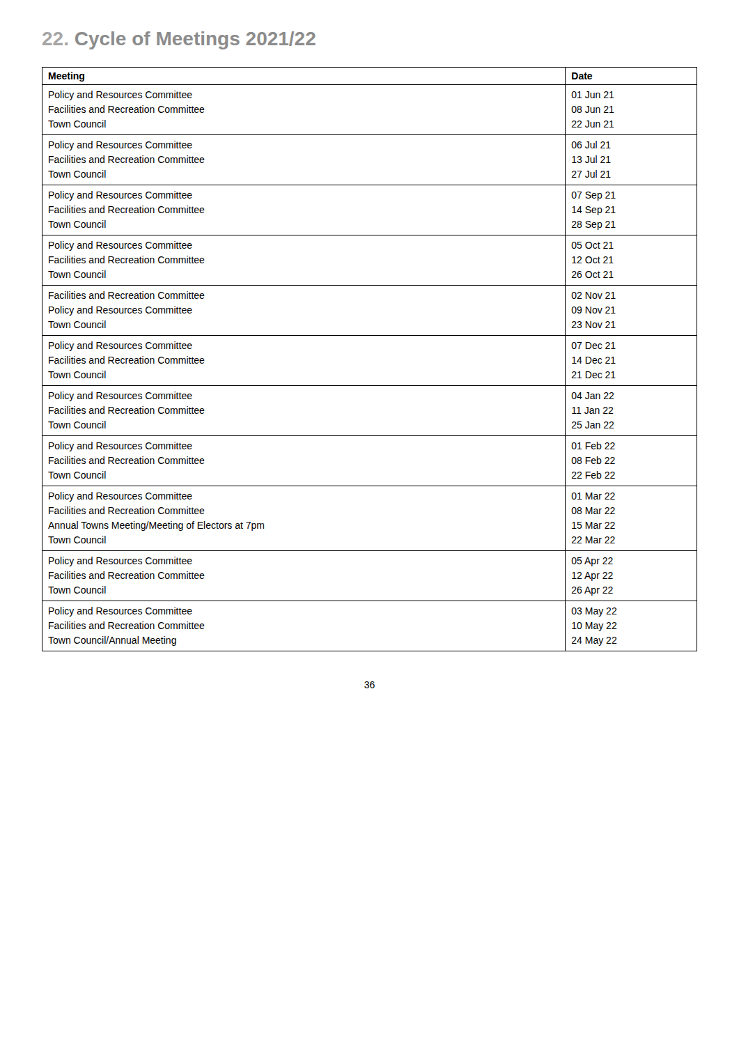22. Cycle of Meetings 2021/22
| Meeting | Date |
| --- | --- |
| Policy and Resources Committee Facilities and Recreation Committee Town Council | 01 Jun 21 08 Jun 21 22 Jun 21 |
| Policy and Resources Committee Facilities and Recreation Committee Town Council | 06 Jul 21 13 Jul 21 27 Jul 21 |
| Policy and Resources Committee Facilities and Recreation Committee Town Council | 07 Sep 21 14 Sep 21 28 Sep 21 |
| Policy and Resources Committee Facilities and Recreation Committee Town Council | 05 Oct 21 12 Oct 21 26 Oct 21 |
| Facilities and Recreation Committee Policy and Resources Committee Town Council | 02 Nov 21 09 Nov 21 23 Nov 21 |
| Policy and Resources Committee Facilities and Recreation Committee Town Council | 07 Dec 21 14 Dec 21 21 Dec 21 |
| Policy and Resources Committee Facilities and Recreation Committee Town Council | 04 Jan 22 11 Jan 22 25 Jan 22 |
| Policy and Resources Committee Facilities and Recreation Committee Town Council | 01 Feb 22 08 Feb 22 22 Feb 22 |
| Policy and Resources Committee Facilities and Recreation Committee Annual Towns Meeting/Meeting of Electors at 7pm Town Council | 01 Mar 22 08 Mar 22 15 Mar 22 22 Mar 22 |
| Policy and Resources Committee Facilities and Recreation Committee Town Council | 05 Apr 22 12 Apr 22 26 Apr 22 |
| Policy and Resources Committee Facilities and Recreation Committee Town Council/Annual Meeting | 03 May 22 10 May 22 24 May 22 |
36